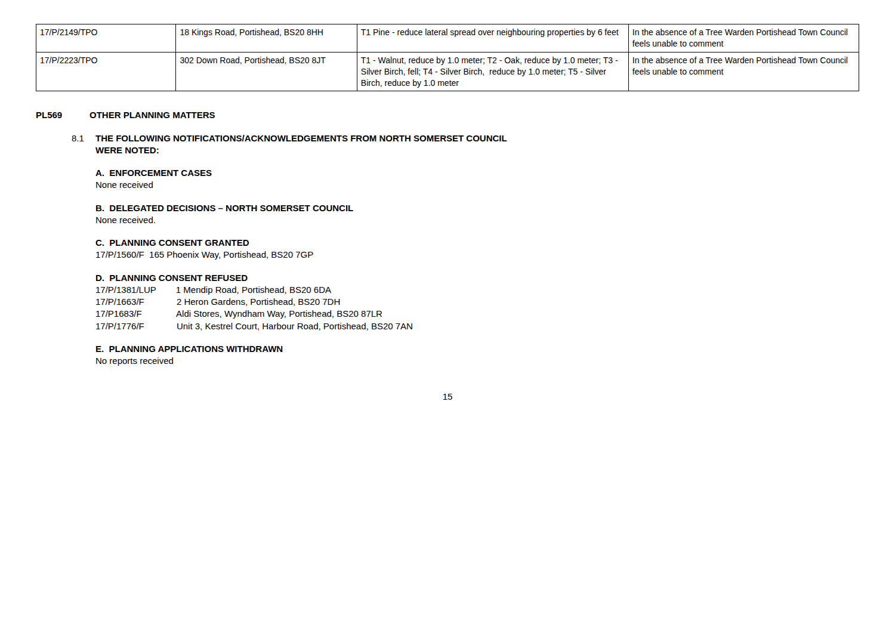| 17/P/2149/TPO | 18 Kings Road, Portishead, BS20 8HH | T1 Pine - reduce lateral spread over neighbouring properties by 6 feet | In the absence of a Tree Warden Portishead Town Council feels unable to comment |
| 17/P/2223/TPO | 302 Down Road, Portishead, BS20 8JT | T1 - Walnut, reduce by 1.0 meter; T2 - Oak, reduce by 1.0 meter; T3 - Silver Birch, fell; T4 - Silver Birch, reduce by 1.0 meter; T5 - Silver Birch, reduce by 1.0 meter | In the absence of a Tree Warden Portishead Town Council feels unable to comment |
PL569 OTHER PLANNING MATTERS
8.1 THE FOLLOWING NOTIFICATIONS/ACKNOWLEDGEMENTS FROM NORTH SOMERSET COUNCIL
WERE NOTED:
A. ENFORCEMENT CASES
None received
B. DELEGATED DECISIONS – NORTH SOMERSET COUNCIL
None received.
C. PLANNING CONSENT GRANTED
17/P/1560/F 165 Phoenix Way, Portishead, BS20 7GP
D. PLANNING CONSENT REFUSED
17/P/1381/LUP 1 Mendip Road, Portishead, BS20 6DA
17/P/1663/F 2 Heron Gardens, Portishead, BS20 7DH
17/P1683/F Aldi Stores, Wyndham Way, Portishead, BS20 87LR
17/P/1776/F Unit 3, Kestrel Court, Harbour Road, Portishead, BS20 7AN
E. PLANNING APPLICATIONS WITHDRAWN
No reports received
15